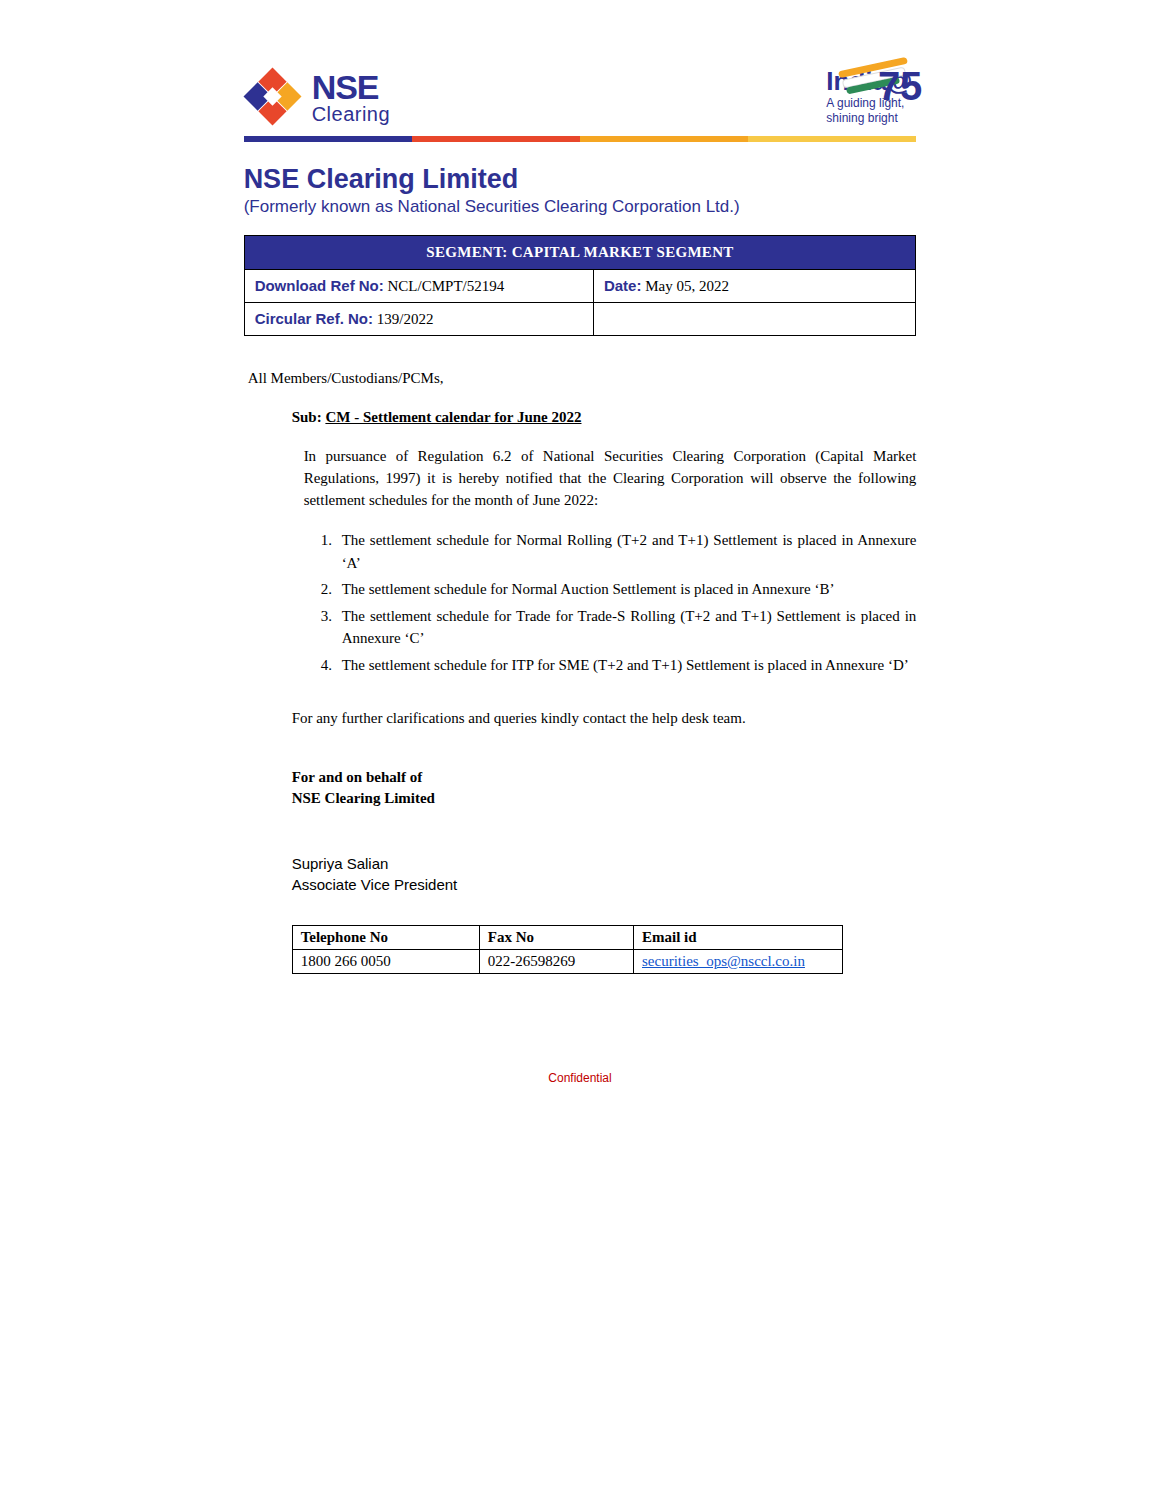NSE
Clearing
India@
A guiding light,
shining bright
75
NSE Clearing Limited
(Formerly known as National Securities Clearing Corporation Ltd.)
| SEGMENT: CAPITAL MARKET SEGMENT |
| --- |
| Download Ref No: NCL/CMPT/52194 | Date: May 05, 2022 |
| Circular Ref. No: 139/2022 | |
All Members/Custodians/PCMs,
Sub: CM - Settlement calendar for June 2022
In pursuance of Regulation 6.2 of National Securities Clearing Corporation (Capital Market Regulations, 1997) it is hereby notified that the Clearing Corporation will observe the following settlement schedules for the month of June 2022:
The settlement schedule for Normal Rolling (T+2 and T+1) Settlement is placed in Annexure ‘A’
The settlement schedule for Normal Auction Settlement is placed in Annexure ‘B’
The settlement schedule for Trade for Trade-S Rolling (T+2 and T+1) Settlement is placed in Annexure ‘C’
The settlement schedule for ITP for SME (T+2 and T+1) Settlement is placed in Annexure ‘D’
For any further clarifications and queries kindly contact the help desk team.
For and on behalf of
NSE Clearing Limited
Supriya Salian
Associate Vice President
| Telephone No | Fax No | Email id |
| --- | --- | --- |
| 1800 266 0050 | 022-26598269 | securities_ops@nsccl.co.in |
Confidential